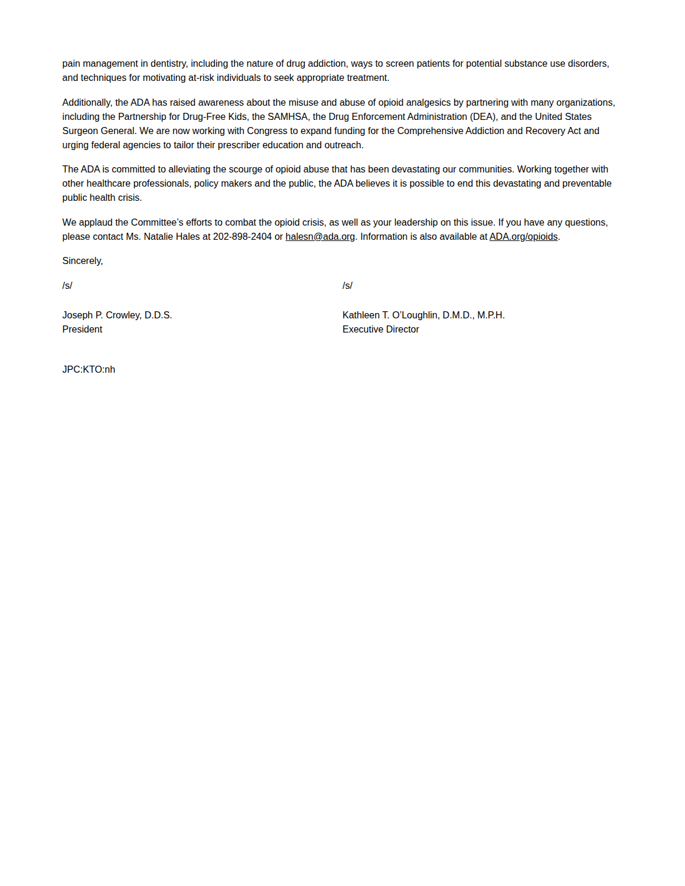pain management in dentistry, including the nature of drug addiction, ways to screen patients for potential substance use disorders, and techniques for motivating at-risk individuals to seek appropriate treatment.
Additionally, the ADA has raised awareness about the misuse and abuse of opioid analgesics by partnering with many organizations, including the Partnership for Drug-Free Kids, the SAMHSA, the Drug Enforcement Administration (DEA), and the United States Surgeon General. We are now working with Congress to expand funding for the Comprehensive Addiction and Recovery Act and urging federal agencies to tailor their prescriber education and outreach.
The ADA is committed to alleviating the scourge of opioid abuse that has been devastating our communities. Working together with other healthcare professionals, policy makers and the public, the ADA believes it is possible to end this devastating and preventable public health crisis.
We applaud the Committee’s efforts to combat the opioid crisis, as well as your leadership on this issue. If you have any questions, please contact Ms. Natalie Hales at 202-898-2404 or halesn@ada.org. Information is also available at ADA.org/opioids.
Sincerely,
| /s/ Joseph P. Crowley, D.D.S. President | /s/ Kathleen T. O’Loughlin, D.M.D., M.P.H. Executive Director |
JPC:KTO:nh